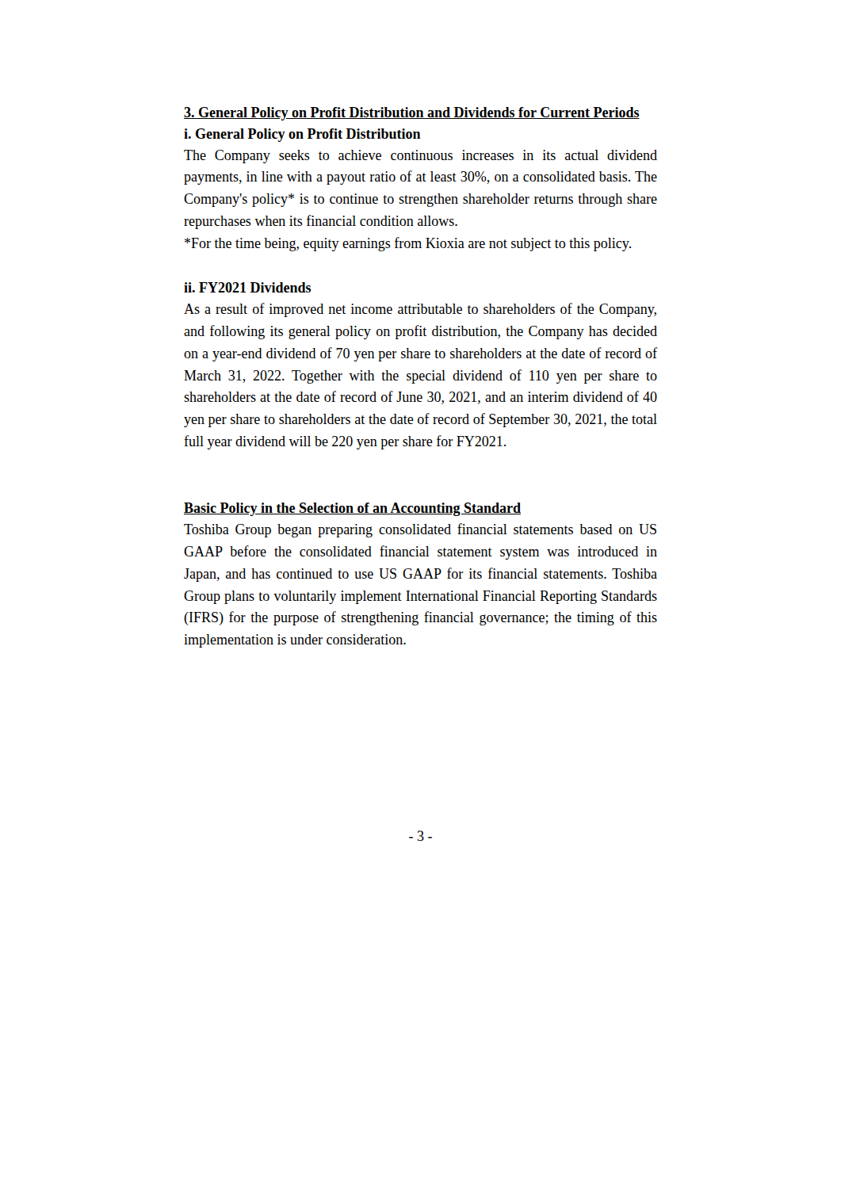3. General Policy on Profit Distribution and Dividends for Current Periods
i. General Policy on Profit Distribution
The Company seeks to achieve continuous increases in its actual dividend payments, in line with a payout ratio of at least 30%, on a consolidated basis. The Company's policy* is to continue to strengthen shareholder returns through share repurchases when its financial condition allows.
*For the time being, equity earnings from Kioxia are not subject to this policy.
ii. FY2021 Dividends
As a result of improved net income attributable to shareholders of the Company, and following its general policy on profit distribution, the Company has decided on a year-end dividend of 70 yen per share to shareholders at the date of record of March 31, 2022. Together with the special dividend of 110 yen per share to shareholders at the date of record of June 30, 2021, and an interim dividend of 40 yen per share to shareholders at the date of record of September 30, 2021, the total full year dividend will be 220 yen per share for FY2021.
Basic Policy in the Selection of an Accounting Standard
Toshiba Group began preparing consolidated financial statements based on US GAAP before the consolidated financial statement system was introduced in Japan, and has continued to use US GAAP for its financial statements. Toshiba Group plans to voluntarily implement International Financial Reporting Standards (IFRS) for the purpose of strengthening financial governance; the timing of this implementation is under consideration.
- 3 -